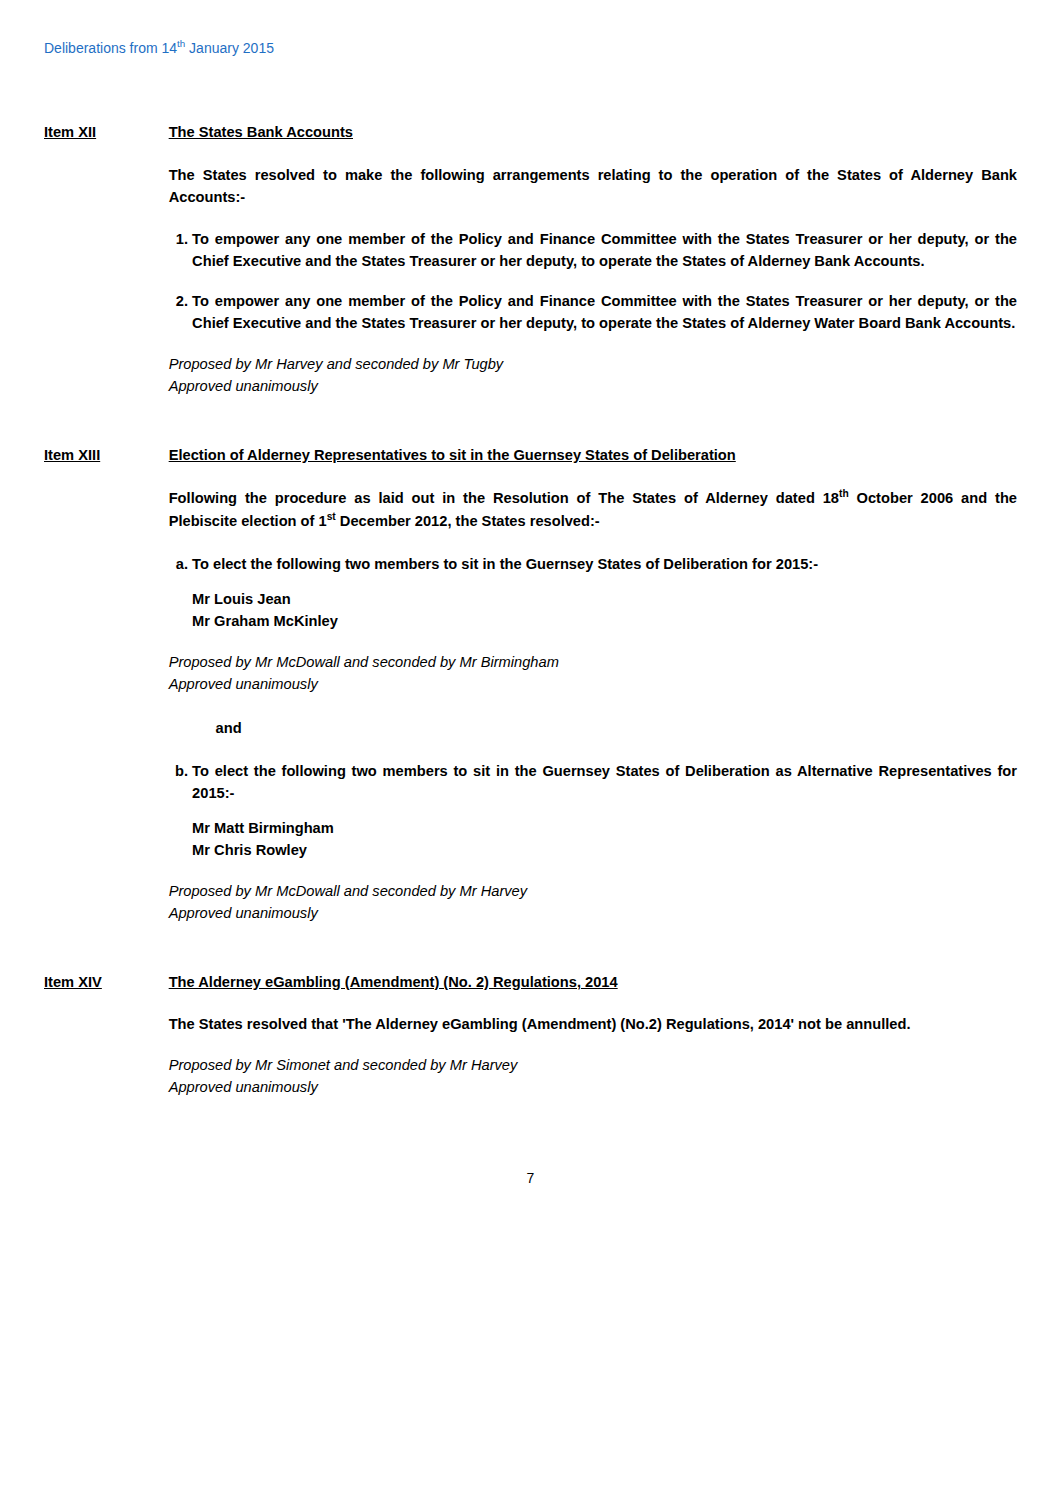Deliberations from 14th January 2015
Item XII
The States Bank Accounts
The States resolved to make the following arrangements relating to the operation of the States of Alderney Bank Accounts:-
To empower any one member of the Policy and Finance Committee with the States Treasurer or her deputy, or the Chief Executive and the States Treasurer or her deputy, to operate the States of Alderney Bank Accounts.
To empower any one member of the Policy and Finance Committee with the States Treasurer or her deputy, or the Chief Executive and the States Treasurer or her deputy, to operate the States of Alderney Water Board Bank Accounts.
Proposed by Mr Harvey and seconded by Mr Tugby
Approved unanimously
Item XIII
Election of Alderney Representatives to sit in the Guernsey States of Deliberation
Following the procedure as laid out in the Resolution of The States of Alderney dated 18th October 2006 and the Plebiscite election of 1st December 2012, the States resolved:-
To elect the following two members to sit in the Guernsey States of Deliberation for 2015:-
Mr Louis Jean
Mr Graham McKinley
Proposed by Mr McDowall and seconded by Mr Birmingham
Approved unanimously
and
To elect the following two members to sit in the Guernsey States of Deliberation as Alternative Representatives for 2015:-
Mr Matt Birmingham
Mr Chris Rowley
Proposed by Mr McDowall and seconded by Mr Harvey
Approved unanimously
Item XIV
The Alderney eGambling (Amendment) (No. 2) Regulations, 2014
The States resolved that 'The Alderney eGambling (Amendment) (No.2) Regulations, 2014' not be annulled.
Proposed by Mr Simonet and seconded by Mr Harvey
Approved unanimously
7